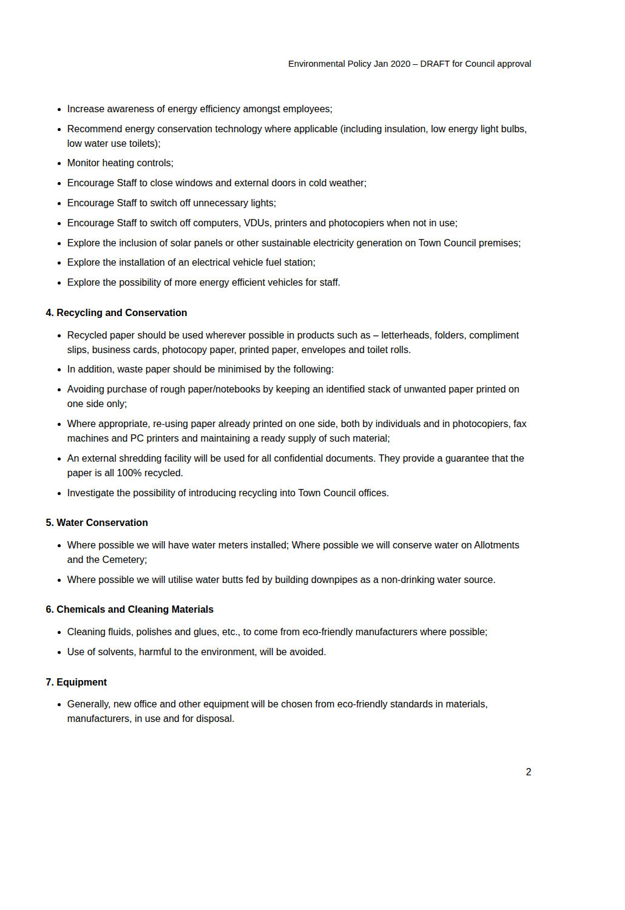Environmental Policy Jan 2020 – DRAFT for Council approval
Increase awareness of energy efficiency amongst employees;
Recommend energy conservation technology where applicable (including insulation, low energy light bulbs, low water use toilets);
Monitor heating controls;
Encourage Staff to close windows and external doors in cold weather;
Encourage Staff to switch off unnecessary lights;
Encourage Staff to switch off computers, VDUs, printers and photocopiers when not in use;
Explore the inclusion of solar panels or other sustainable electricity generation on Town Council premises;
Explore the installation of an electrical vehicle fuel station;
Explore the possibility of more energy efficient vehicles for staff.
4. Recycling and Conservation
Recycled paper should be used wherever possible in products such as – letterheads, folders, compliment slips, business cards, photocopy paper, printed paper, envelopes and toilet rolls.
In addition, waste paper should be minimised by the following:
Avoiding purchase of rough paper/notebooks by keeping an identified stack of unwanted paper printed on one side only;
Where appropriate, re-using paper already printed on one side, both by individuals and in photocopiers, fax machines and PC printers and maintaining a ready supply of such material;
An external shredding facility will be used for all confidential documents. They provide a guarantee that the paper is all 100% recycled.
Investigate the possibility of introducing recycling into Town Council offices.
5. Water Conservation
Where possible we will have water meters installed; Where possible we will conserve water on Allotments and the Cemetery;
Where possible we will utilise water butts fed by building downpipes as a non-drinking water source.
6. Chemicals and Cleaning Materials
Cleaning fluids, polishes and glues, etc., to come from eco-friendly manufacturers where possible;
Use of solvents, harmful to the environment, will be avoided.
7. Equipment
Generally, new office and other equipment will be chosen from eco-friendly standards in materials, manufacturers, in use and for disposal.
2